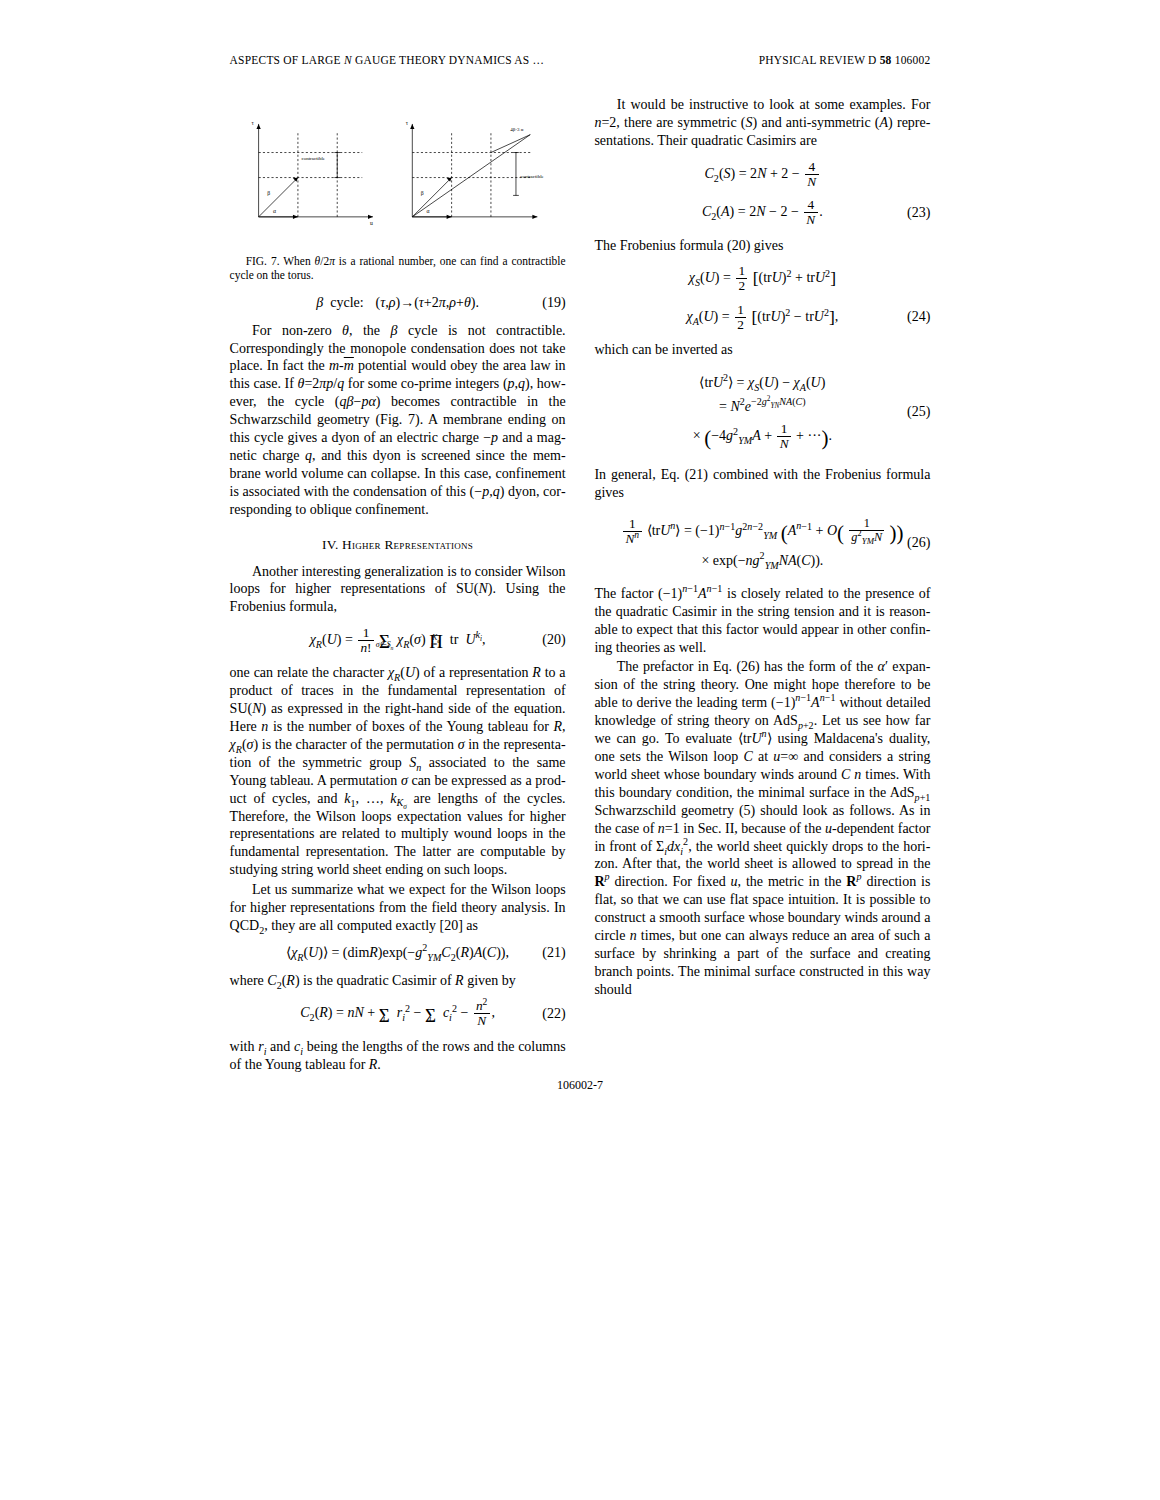Aspects of Large N Gauge Theory Dynamics as …
Physical Review D 58 106002
τ u α β contractible τ α β 4β-3 α contractible
FIG. 7. When θ/2π is a rational number, one can find a contractible cycle on the torus.
β cycle: (τ,ρ)→(τ+2π,ρ+θ).
(19)
For non-zero θ, the β cycle is not contractible. Correspondingly the monopole condensation does not take place. In fact the m-m potential would obey the area law in this case. If θ=2πp/q for some co-prime integers (p,q), however, the cycle (qβ−pα) becomes contractible in the Schwarzschild geometry (Fig. 7). A membrane ending on this cycle gives a dyon of an electric charge −p and a magnetic charge q, and this dyon is screened since the membrane world volume can collapse. In this case, confinement is associated with the condensation of this (−p,q) dyon, corresponding to oblique confinement.
IV. Higher Representations
Another interesting generalization is to consider Wilson loops for higher representations of SU(N). Using the Frobenius formula,
χR(U) = 1 n! Σσ∈Sn χR(σ) ΠKσ i=1 tr Uki,
(20)
one can relate the character χR(U) of a representation R to a product of traces in the fundamental representation of SU(N) as expressed in the right-hand side of the equation. Here n is the number of boxes of the Young tableau for R, χR(σ) is the character of the permutation σ in the representation of the symmetric group Sn associated to the same Young tableau. A permutation σ can be expressed as a product of cycles, and k1, …, kKσ are lengths of the cycles. Therefore, the Wilson loops expectation values for higher representations are related to multiply wound loops in the fundamental representation. The latter are computable by studying string world sheet ending on such loops.
Let us summarize what we expect for the Wilson loops for higher representations from the field theory analysis. In QCD2, they are all computed exactly [20] as
⟨χR(U)⟩ = (dimR)exp(−g2YMC2(R)A(C)),
(21)
where C2(R) is the quadratic Casimir of R given by
C2(R) = nN + Σi ri2 − Σi ci2 − n2 N,
(22)
with ri and ci being the lengths of the rows and the columns of the Young tableau for R.
It would be instructive to look at some examples. For n=2, there are symmetric (S) and anti-symmetric (A) representations. Their quadratic Casimirs are
C2(S) = 2N + 2 − 4 N
C2(A) = 2N − 2 − 4 N.
(23)
The Frobenius formula (20) gives
χS(U) = 12 [(trU)2 + trU2]
χA(U) = 12 [(trU)2 − trU2],
(24)
which can be inverted as
⟨trU2⟩ = χS(U) − χA(U)
= N2e−2g2YNNA(C)
× (−4g2YMA + 1 N + ···).
(25)
In general, Eq. (21) combined with the Frobenius formula gives
1 Nn ⟨trUn⟩ = (−1)n−1g2n−2YM (An−1 + O( 1 g2YMN ))
× exp(−ng2YMNA(C)).
(26)
The factor (−1)n−1An−1 is closely related to the presence of the quadratic Casimir in the string tension and it is reasonable to expect that this factor would appear in other confining theories as well.
The prefactor in Eq. (26) has the form of the α′ expansion of the string theory. One might hope therefore to be able to derive the leading term (−1)n−1An−1 without detailed knowledge of string theory on AdSp+2. Let us see how far we can go. To evaluate ⟨trUn⟩ using Maldacena's duality, one sets the Wilson loop C at u=∞ and considers a string world sheet whose boundary winds around C n times. With this boundary condition, the minimal surface in the AdSp+1 Schwarzschild geometry (5) should look as follows. As in the case of n=1 in Sec. II, because of the u-dependent factor in front of Σidxi2, the world sheet quickly drops to the horizon. After that, the world sheet is allowed to spread in the Rp direction. For fixed u, the metric in the Rp direction is flat, so that we can use flat space intuition. It is possible to construct a smooth surface whose boundary winds around a circle n times, but one can always reduce an area of such a surface by shrinking a part of the surface and creating branch points. The minimal surface constructed in this way should
106002-7